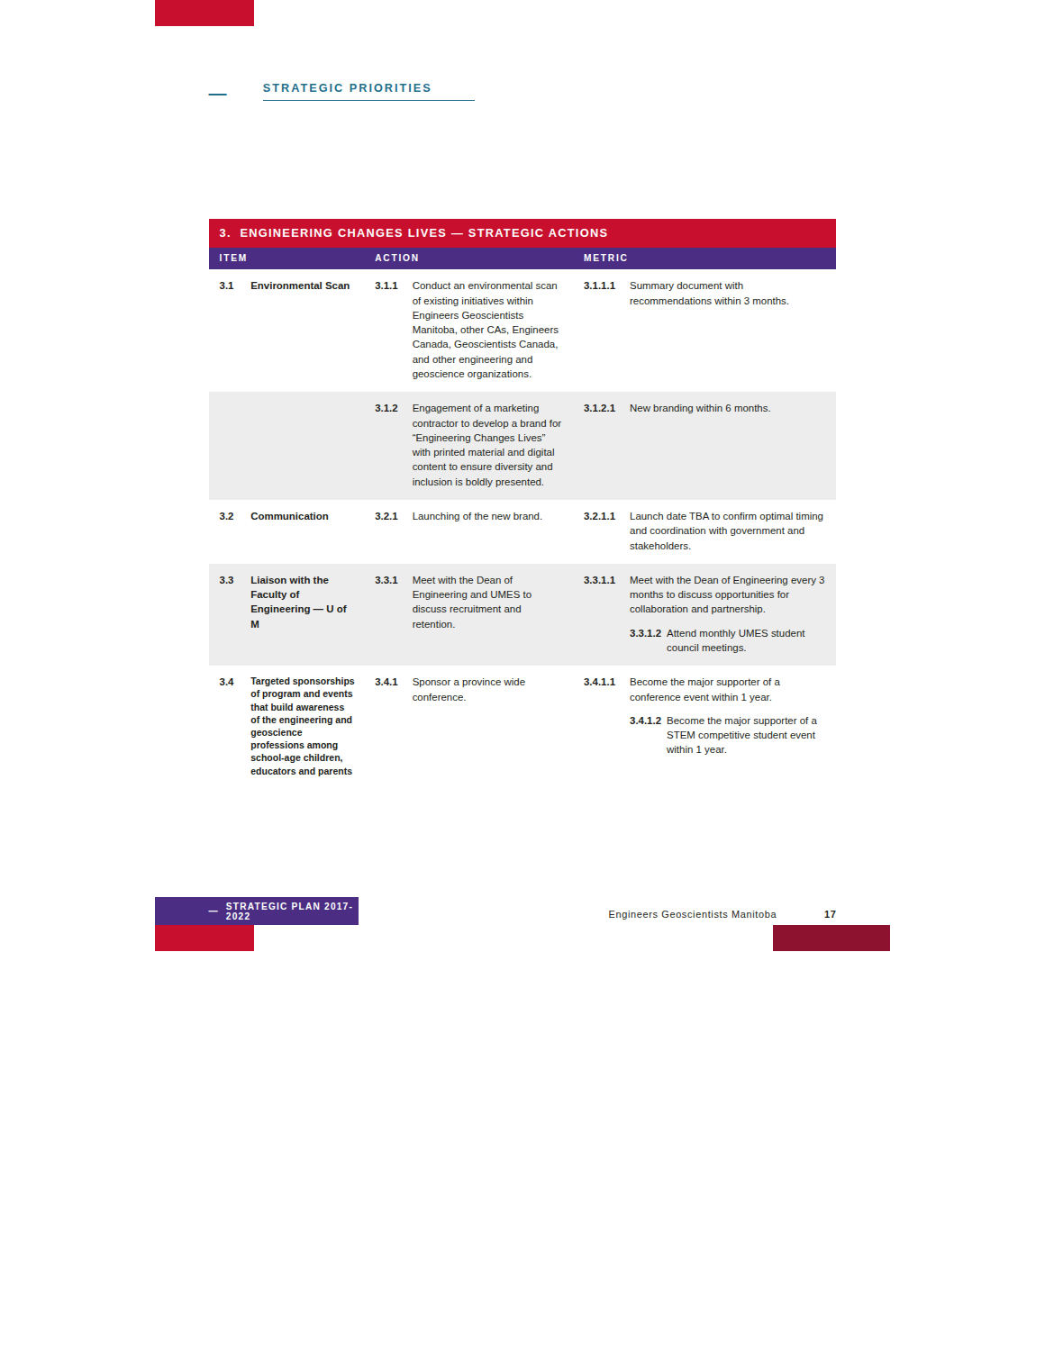—
Strategic Priorities
Engineering Changes Lives — Strategic Actions
| 3. Engineering Changes Lives — Strategic Actions |
| --- |
| Item | Action | Metric |
| 3.1 | Environmental Scan | 3.1.1 | Conduct an environmental scan of existing initiatives within Engineers Geoscientists Manitoba, other CAs, Engineers Canada, Geoscientists Canada, and other engineering and geoscience organizations. | 3.1.1.1 | Summary document with recommendations within 3 months. |
| | | 3.1.2 | Engagement of a marketing contractor to develop a brand for “Engineering Changes Lives” with printed material and digital content to ensure diversity and inclusion is boldly presented. | 3.1.2.1 | New branding within 6 months. |
| 3.2 | Communication | 3.2.1 | Launching of the new brand. | 3.2.1.1 | Launch date TBA to confirm optimal timing and coordination with government and stakeholders. |
| 3.3 | Liaison with the Faculty of Engineering — U of M | 3.3.1 | Meet with the Dean of Engineering and UMES to discuss recruitment and retention. | 3.3.1.1 | Meet with the Dean of Engineering every 3 months to discuss opportunities for collaboration and partnership. 3.3.1.2 Attend monthly UMES student council meetings. |
| 3.4 | Targeted sponsorships of program and events that build awareness of the engineering and geoscience professions among school-age children, educators and parents | 3.4.1 | Sponsor a province wide conference. | 3.4.1.1 | Become the major supporter of a conference event within 1 year. 3.4.1.2 Become the major supporter of a STEM competitive student event within 1 year. |
—Strategic Plan 2017-2022
Engineers Geoscientists Manitoba 17